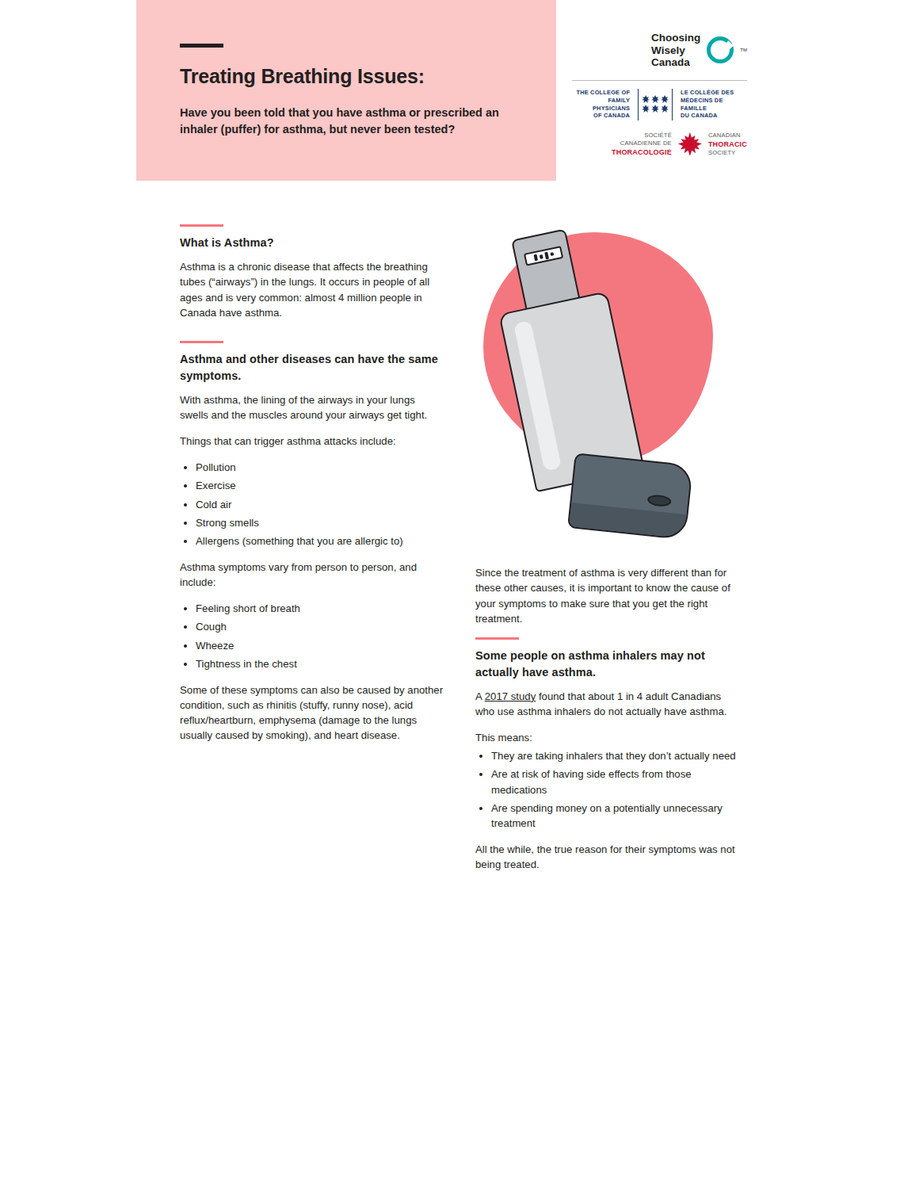Treating Breathing Issues:
Have you been told that you have asthma or prescribed an inhaler (puffer) for asthma, but never been tested?
Choosing
Wisely
Canada
TM
THE COLLEGE OF
FAMILY PHYSICIANS
OF CANADA
LE COLLÈGE DES
MÉDECINS DE FAMILLE
DU CANADA
SOCIÉTÉ
CANADIENNE DE
THORACOLOGIE
CANADIAN
THORACIC
SOCIETY
What is Asthma?
Asthma is a chronic disease that affects the breathing tubes (“airways”) in the lungs. It occurs in people of all ages and is very common: almost 4 million people in Canada have asthma.
Asthma and other diseases can have the same symptoms.
With asthma, the lining of the airways in your lungs swells and the muscles around your airways get tight.
Things that can trigger asthma attacks include:
Pollution
Exercise
Cold air
Strong smells
Allergens (something that you are allergic to)
Asthma symptoms vary from person to person, and include:
Feeling short of breath
Cough
Wheeze
Tightness in the chest
Some of these symptoms can also be caused by another condition, such as rhinitis (stuffy, runny nose), acid reflux/heartburn, emphysema (damage to the lungs usually caused by smoking), and heart disease.
Since the treatment of asthma is very different than for these other causes, it is important to know the cause of your symptoms to make sure that you get the right treatment.
Some people on asthma inhalers may not actually have asthma.
A 2017 study found that about 1 in 4 adult Canadians who use asthma inhalers do not actually have asthma.
This means:
They are taking inhalers that they don’t actually need
Are at risk of having side effects from those medications
Are spending money on a potentially unnecessary treatment
All the while, the true reason for their symptoms was not being treated.